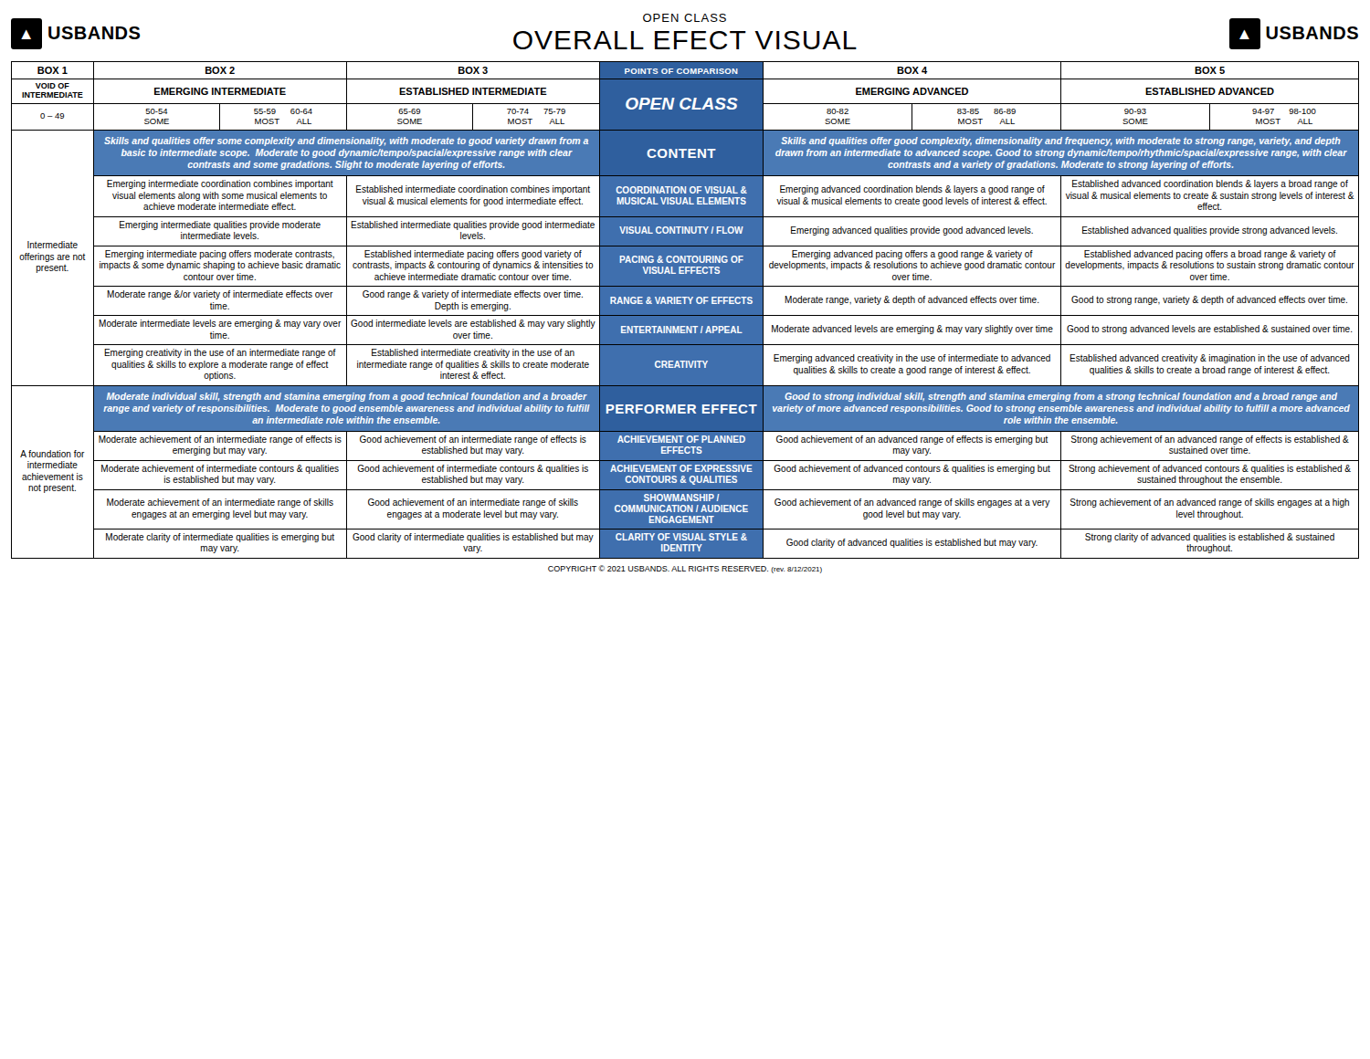▲USBANDS
OPEN CLASS
OVERALL EFECT VISUAL
▲USBANDS
| BOX 1 | BOX 2 | BOX 3 | POINTS OF COMPARISON | BOX 4 | BOX 5 |
| VOID OF INTERMEDIATE | EMERGING INTERMEDIATE | ESTABLISHED INTERMEDIATE | OPEN CLASS | EMERGING ADVANCED | ESTABLISHED ADVANCED |
| 0 – 49 | 50-54 SOME | 55-59 60-64 MOST ALL | 65-69 SOME | 70-74 75-79 MOST ALL | 80-82 SOME | 83-85 86-89 MOST ALL | 90-93 SOME | 94-97 98-100 MOST ALL |
| Intermediate offerings are not present. | Skills and qualities offer some complexity and dimensionality, with moderate to good variety drawn from a basic to intermediate scope. Moderate to good dynamic/tempo/spacial/expressive range with clear contrasts and some gradations. Slight to moderate layering of efforts. | CONTENT | Skills and qualities offer good complexity, dimensionality and frequency, with moderate to strong range, variety, and depth drawn from an intermediate to advanced scope. Good to strong dynamic/tempo/rhythmic/spacial/expressive range, with clear contrasts and a variety of gradations. Moderate to strong layering of efforts. |
| Emerging intermediate coordination combines important visual elements along with some musical elements to achieve moderate intermediate effect. | Established intermediate coordination combines important visual & musical elements for good intermediate effect. | COORDINATION OF VISUAL & MUSICAL VISUAL ELEMENTS | Emerging advanced coordination blends & layers a good range of visual & musical elements to create good levels of interest & effect. | Established advanced coordination blends & layers a broad range of visual & musical elements to create & sustain strong levels of interest & effect. |
| Emerging intermediate qualities provide moderate intermediate levels. | Established intermediate qualities provide good intermediate levels. | VISUAL CONTINUTY / FLOW | Emerging advanced qualities provide good advanced levels. | Established advanced qualities provide strong advanced levels. |
| Emerging intermediate pacing offers moderate contrasts, impacts & some dynamic shaping to achieve basic dramatic contour over time. | Established intermediate pacing offers good variety of contrasts, impacts & contouring of dynamics & intensities to achieve intermediate dramatic contour over time. | PACING & CONTOURING OF VISUAL EFFECTS | Emerging advanced pacing offers a good range & variety of developments, impacts & resolutions to achieve good dramatic contour over time. | Established advanced pacing offers a broad range & variety of developments, impacts & resolutions to sustain strong dramatic contour over time. |
| Moderate range &/or variety of intermediate effects over time. | Good range & variety of intermediate effects over time. Depth is emerging. | RANGE & VARIETY OF EFFECTS | Moderate range, variety & depth of advanced effects over time. | Good to strong range, variety & depth of advanced effects over time. |
| Moderate intermediate levels are emerging & may vary over time. | Good intermediate levels are established & may vary slightly over time. | ENTERTAINMENT / APPEAL | Moderate advanced levels are emerging & may vary slightly over time | Good to strong advanced levels are established & sustained over time. |
| Emerging creativity in the use of an intermediate range of qualities & skills to explore a moderate range of effect options. | Established intermediate creativity in the use of an intermediate range of qualities & skills to create moderate interest & effect. | CREATIVITY | Emerging advanced creativity in the use of intermediate to advanced qualities & skills to create a good range of interest & effect. | Established advanced creativity & imagination in the use of advanced qualities & skills to create a broad range of interest & effect. |
| A foundation for intermediate achievement is not present. | Moderate individual skill, strength and stamina emerging from a good technical foundation and a broader range and variety of responsibilities. Moderate to good ensemble awareness and individual ability to fulfill an intermediate role within the ensemble. | PERFORMER EFFECT | Good to strong individual skill, strength and stamina emerging from a strong technical foundation and a broad range and variety of more advanced responsibilities. Good to strong ensemble awareness and individual ability to fulfill a more advanced role within the ensemble. |
| Moderate achievement of an intermediate range of effects is emerging but may vary. | Good achievement of an intermediate range of effects is established but may vary. | ACHIEVEMENT OF PLANNED EFFECTS | Good achievement of an advanced range of effects is emerging but may vary. | Strong achievement of an advanced range of effects is established & sustained over time. |
| Moderate achievement of intermediate contours & qualities is established but may vary. | Good achievement of intermediate contours & qualities is established but may vary. | ACHIEVEMENT OF EXPRESSIVE CONTOURS & QUALITIES | Good achievement of advanced contours & qualities is emerging but may vary. | Strong achievement of advanced contours & qualities is established & sustained throughout the ensemble. |
| Moderate achievement of an intermediate range of skills engages at an emerging level but may vary. | Good achievement of an intermediate range of skills engages at a moderate level but may vary. | SHOWMANSHIP / COMMUNICATION / AUDIENCE ENGAGEMENT | Good achievement of an advanced range of skills engages at a very good level but may vary. | Strong achievement of an advanced range of skills engages at a high level throughout. |
| Moderate clarity of intermediate qualities is emerging but may vary. | Good clarity of intermediate qualities is established but may vary. | CLARITY OF VISUAL STYLE & IDENTITY | Good clarity of advanced qualities is established but may vary. | Strong clarity of advanced qualities is established & sustained throughout. |
COPYRIGHT © 2021 USBANDS. ALL RIGHTS RESERVED. (rev. 8/12/2021)